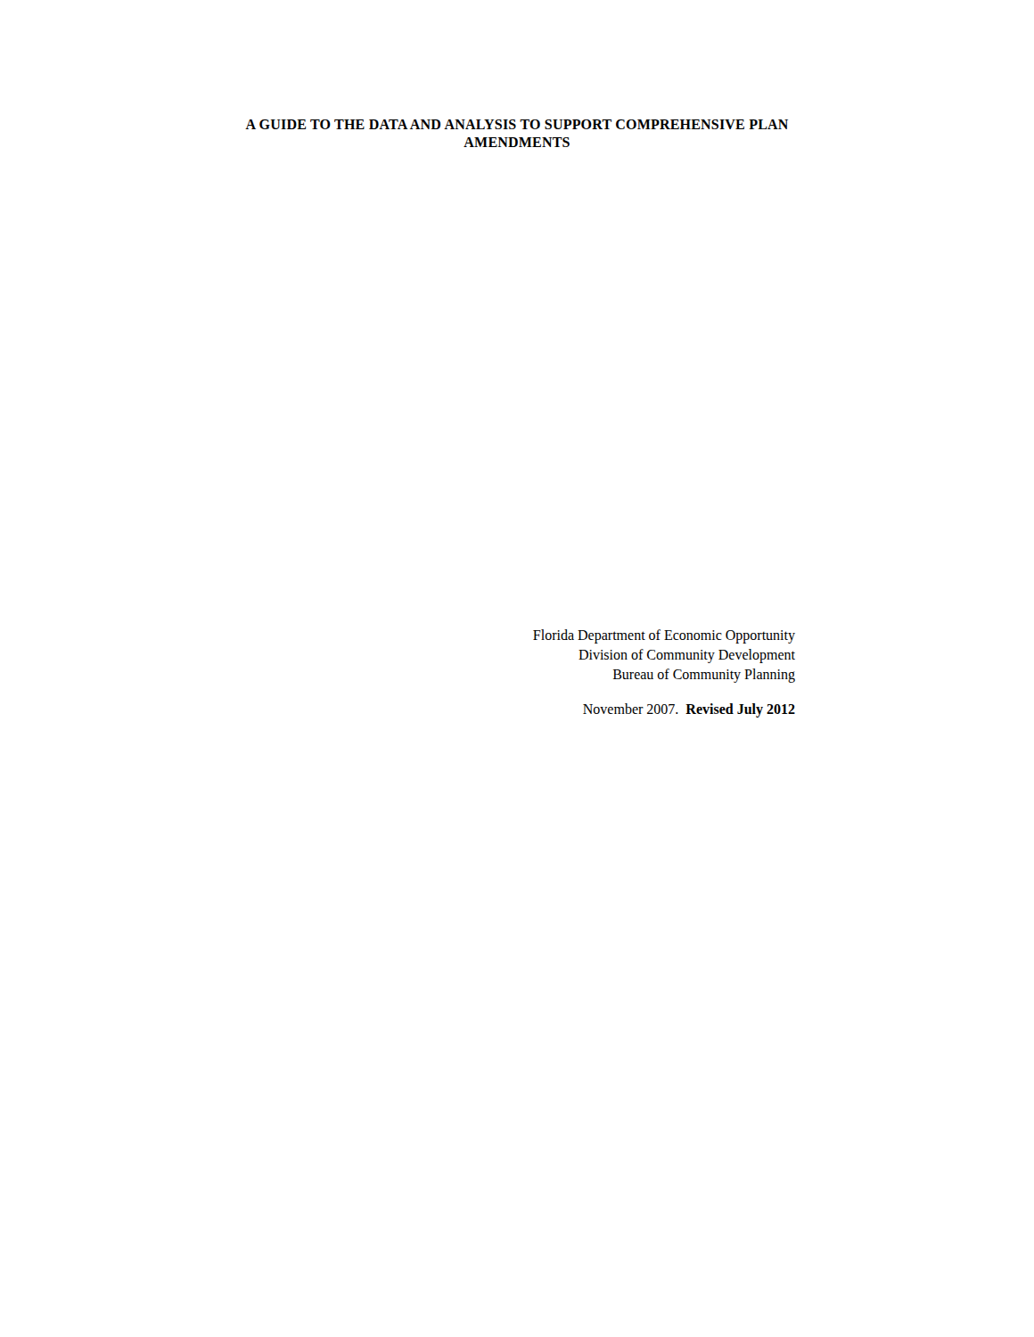A Guide to the Data and Analysis to Support Comprehensive Plan Amendments
Florida Department of Economic Opportunity
Division of Community Development
Bureau of Community Planning
November 2007. Revised July 2012